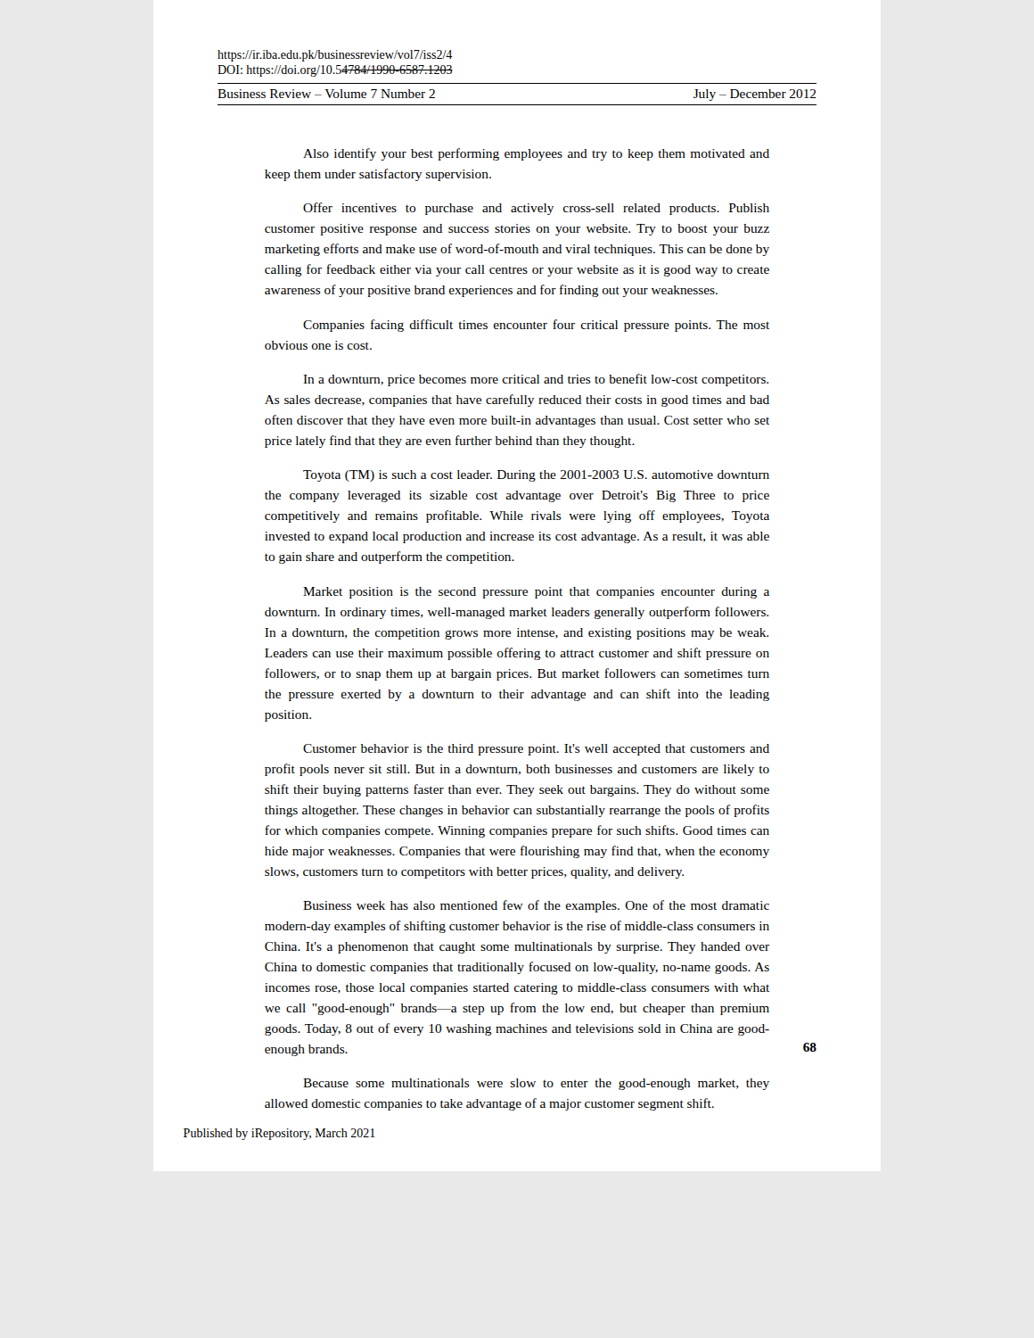https://ir.iba.edu.pk/businessreview/vol7/iss2/4
DOI: https://doi.org/10.54784/1990-6587.1203
Business Review – Volume 7 Number 2 July – December 2012
Also identify your best performing employees and try to keep them motivated and keep them under satisfactory supervision.
Offer incentives to purchase and actively cross-sell related products. Publish customer positive response and success stories on your website. Try to boost your buzz marketing efforts and make use of word-of-mouth and viral techniques. This can be done by calling for feedback either via your call centres or your website as it is good way to create awareness of your positive brand experiences and for finding out your weaknesses.
Companies facing difficult times encounter four critical pressure points. The most obvious one is cost.
In a downturn, price becomes more critical and tries to benefit low-cost competitors. As sales decrease, companies that have carefully reduced their costs in good times and bad often discover that they have even more built-in advantages than usual. Cost setter who set price lately find that they are even further behind than they thought.
Toyota (TM) is such a cost leader. During the 2001-2003 U.S. automotive downturn the company leveraged its sizable cost advantage over Detroit's Big Three to price competitively and remains profitable. While rivals were lying off employees, Toyota invested to expand local production and increase its cost advantage. As a result, it was able to gain share and outperform the competition.
Market position is the second pressure point that companies encounter during a downturn. In ordinary times, well-managed market leaders generally outperform followers. In a downturn, the competition grows more intense, and existing positions may be weak. Leaders can use their maximum possible offering to attract customer and shift pressure on followers, or to snap them up at bargain prices. But market followers can sometimes turn the pressure exerted by a downturn to their advantage and can shift into the leading position.
Customer behavior is the third pressure point. It's well accepted that customers and profit pools never sit still. But in a downturn, both businesses and customers are likely to shift their buying patterns faster than ever. They seek out bargains. They do without some things altogether. These changes in behavior can substantially rearrange the pools of profits for which companies compete. Winning companies prepare for such shifts. Good times can hide major weaknesses. Companies that were flourishing may find that, when the economy slows, customers turn to competitors with better prices, quality, and delivery.
Business week has also mentioned few of the examples. One of the most dramatic modern-day examples of shifting customer behavior is the rise of middle-class consumers in China. It's a phenomenon that caught some multinationals by surprise. They handed over China to domestic companies that traditionally focused on low-quality, no-name goods. As incomes rose, those local companies started catering to middle-class consumers with what we call "good-enough" brands—a step up from the low end, but cheaper than premium goods. Today, 8 out of every 10 washing machines and televisions sold in China are good-enough brands.
Because some multinationals were slow to enter the good-enough market, they allowed domestic companies to take advantage of a major customer segment shift.
68
Published by iRepository, March 2021